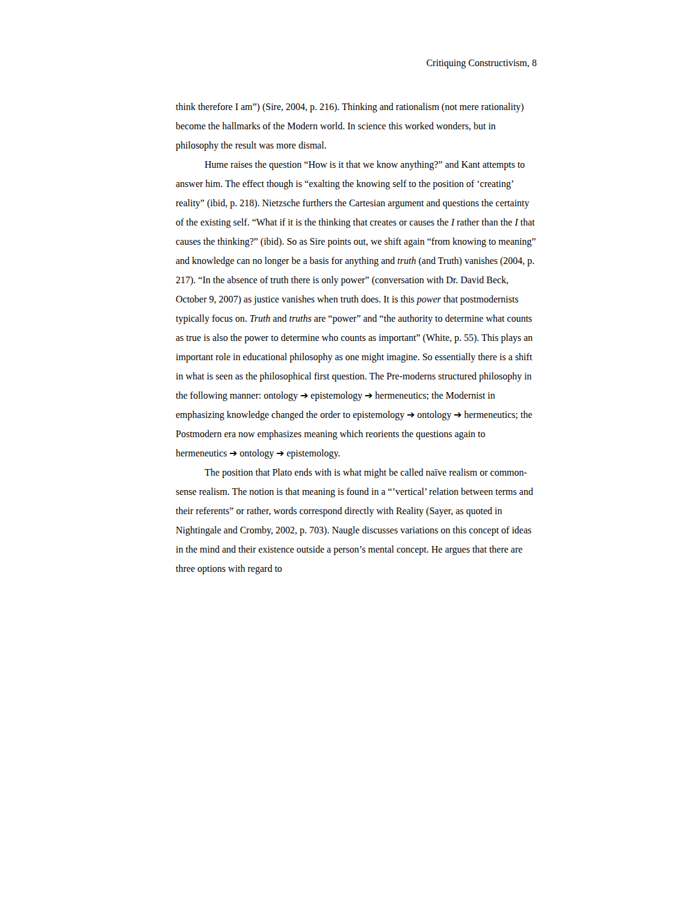Critiquing Constructivism, 8
think therefore I am”) (Sire, 2004, p. 216). Thinking and rationalism (not mere rationality) become the hallmarks of the Modern world. In science this worked wonders, but in philosophy the result was more dismal.
Hume raises the question “How is it that we know anything?” and Kant attempts to answer him. The effect though is “exalting the knowing self to the position of ‘creating’ reality” (ibid, p. 218). Nietzsche furthers the Cartesian argument and questions the certainty of the existing self. “What if it is the thinking that creates or causes the I rather than the I that causes the thinking?” (ibid). So as Sire points out, we shift again “from knowing to meaning” and knowledge can no longer be a basis for anything and truth (and Truth) vanishes (2004, p. 217). “In the absence of truth there is only power” (conversation with Dr. David Beck, October 9, 2007) as justice vanishes when truth does. It is this power that postmodernists typically focus on. Truth and truths are “power” and “the authority to determine what counts as true is also the power to determine who counts as important” (White, p. 55). This plays an important role in educational philosophy as one might imagine. So essentially there is a shift in what is seen as the philosophical first question. The Pre-moderns structured philosophy in the following manner: ontology ➔ epistemology ➔ hermeneutics; the Modernist in emphasizing knowledge changed the order to epistemology ➔ ontology ➔ hermeneutics; the Postmodern era now emphasizes meaning which reorients the questions again to hermeneutics ➔ ontology ➔ epistemology.
The position that Plato ends with is what might be called naïve realism or common-sense realism. The notion is that meaning is found in a “’vertical’ relation between terms and their referents” or rather, words correspond directly with Reality (Sayer, as quoted in Nightingale and Cromby, 2002, p. 703). Naugle discusses variations on this concept of ideas in the mind and their existence outside a person’s mental concept. He argues that there are three options with regard to